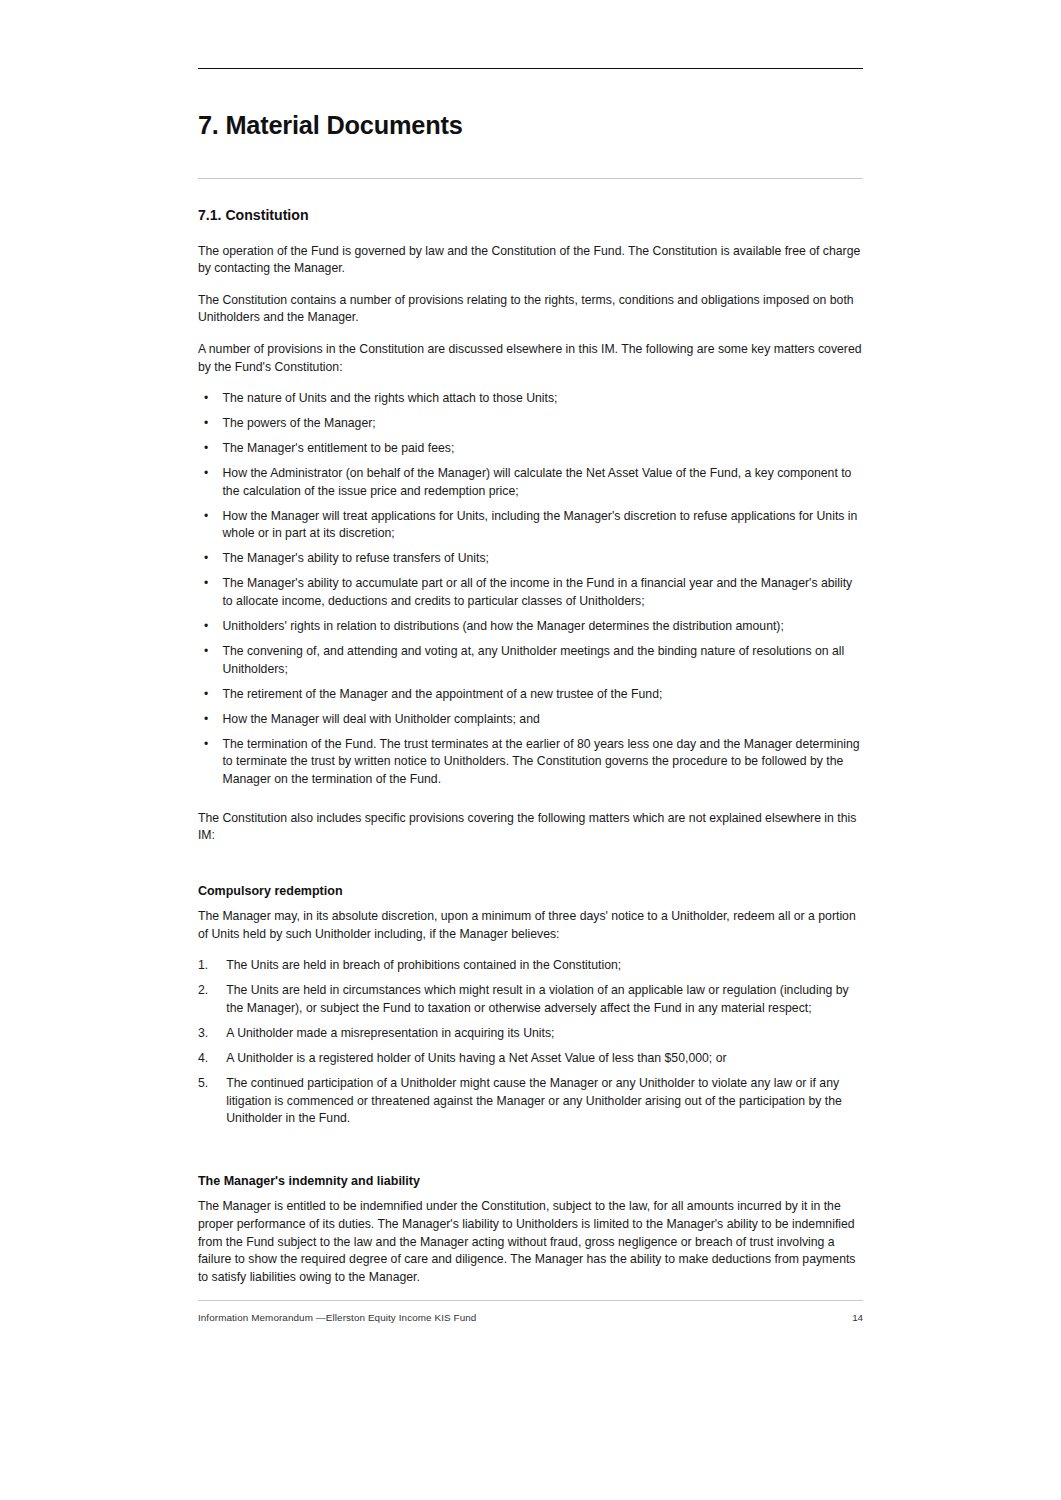7. Material Documents
7.1. Constitution
The operation of the Fund is governed by law and the Constitution of the Fund. The Constitution is available free of charge by contacting the Manager.
The Constitution contains a number of provisions relating to the rights, terms, conditions and obligations imposed on both Unitholders and the Manager.
A number of provisions in the Constitution are discussed elsewhere in this IM. The following are some key matters covered by the Fund's Constitution:
The nature of Units and the rights which attach to those Units;
The powers of the Manager;
The Manager's entitlement to be paid fees;
How the Administrator (on behalf of the Manager) will calculate the Net Asset Value of the Fund, a key component to the calculation of the issue price and redemption price;
How the Manager will treat applications for Units, including the Manager's discretion to refuse applications for Units in whole or in part at its discretion;
The Manager's ability to refuse transfers of Units;
The Manager's ability to accumulate part or all of the income in the Fund in a financial year and the Manager's ability to allocate income, deductions and credits to particular classes of Unitholders;
Unitholders' rights in relation to distributions (and how the Manager determines the distribution amount);
The convening of, and attending and voting at, any Unitholder meetings and the binding nature of resolutions on all Unitholders;
The retirement of the Manager and the appointment of a new trustee of the Fund;
How the Manager will deal with Unitholder complaints; and
The termination of the Fund. The trust terminates at the earlier of 80 years less one day and the Manager determining to terminate the trust by written notice to Unitholders. The Constitution governs the procedure to be followed by the Manager on the termination of the Fund.
The Constitution also includes specific provisions covering the following matters which are not explained elsewhere in this IM:
Compulsory redemption
The Manager may, in its absolute discretion, upon a minimum of three days' notice to a Unitholder, redeem all or a portion of Units held by such Unitholder including, if the Manager believes:
The Units are held in breach of prohibitions contained in the Constitution;
The Units are held in circumstances which might result in a violation of an applicable law or regulation (including by the Manager), or subject the Fund to taxation or otherwise adversely affect the Fund in any material respect;
A Unitholder made a misrepresentation in acquiring its Units;
A Unitholder is a registered holder of Units having a Net Asset Value of less than $50,000; or
The continued participation of a Unitholder might cause the Manager or any Unitholder to violate any law or if any litigation is commenced or threatened against the Manager or any Unitholder arising out of the participation by the Unitholder in the Fund.
The Manager's indemnity and liability
The Manager is entitled to be indemnified under the Constitution, subject to the law, for all amounts incurred by it in the proper performance of its duties. The Manager's liability to Unitholders is limited to the Manager's ability to be indemnified from the Fund subject to the law and the Manager acting without fraud, gross negligence or breach of trust involving a failure to show the required degree of care and diligence. The Manager has the ability to make deductions from payments to satisfy liabilities owing to the Manager.
Information Memorandum —Ellerston Equity Income KIS Fund
14